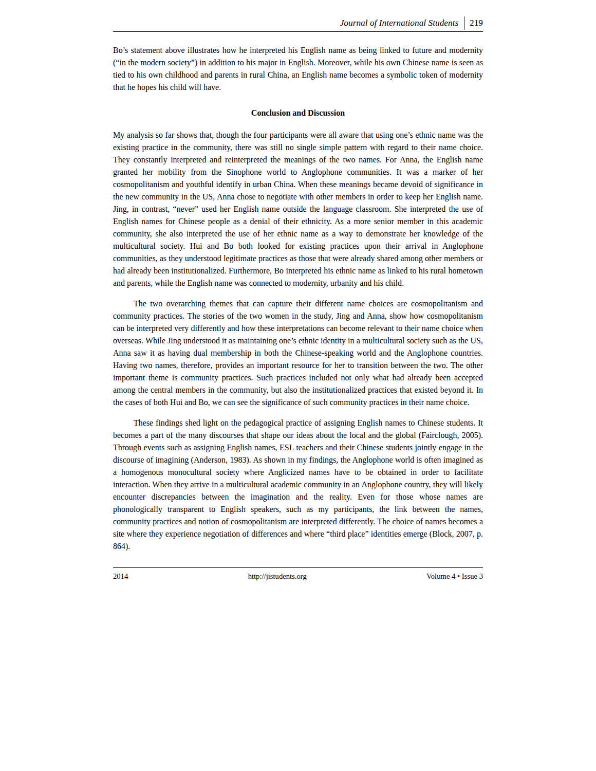Journal of International Students 219
Bo’s statement above illustrates how he interpreted his English name as being linked to future and modernity (“in the modern society”) in addition to his major in English. Moreover, while his own Chinese name is seen as tied to his own childhood and parents in rural China, an English name becomes a symbolic token of modernity that he hopes his child will have.
Conclusion and Discussion
My analysis so far shows that, though the four participants were all aware that using one’s ethnic name was the existing practice in the community, there was still no single simple pattern with regard to their name choice. They constantly interpreted and reinterpreted the meanings of the two names. For Anna, the English name granted her mobility from the Sinophone world to Anglophone communities. It was a marker of her cosmopolitanism and youthful identify in urban China. When these meanings became devoid of significance in the new community in the US, Anna chose to negotiate with other members in order to keep her English name. Jing, in contrast, “never” used her English name outside the language classroom. She interpreted the use of English names for Chinese people as a denial of their ethnicity. As a more senior member in this academic community, she also interpreted the use of her ethnic name as a way to demonstrate her knowledge of the multicultural society. Hui and Bo both looked for existing practices upon their arrival in Anglophone communities, as they understood legitimate practices as those that were already shared among other members or had already been institutionalized. Furthermore, Bo interpreted his ethnic name as linked to his rural hometown and parents, while the English name was connected to modernity, urbanity and his child.
The two overarching themes that can capture their different name choices are cosmopolitanism and community practices. The stories of the two women in the study, Jing and Anna, show how cosmopolitanism can be interpreted very differently and how these interpretations can become relevant to their name choice when overseas. While Jing understood it as maintaining one’s ethnic identity in a multicultural society such as the US, Anna saw it as having dual membership in both the Chinese-speaking world and the Anglophone countries. Having two names, therefore, provides an important resource for her to transition between the two. The other important theme is community practices. Such practices included not only what had already been accepted among the central members in the community, but also the institutionalized practices that existed beyond it. In the cases of both Hui and Bo, we can see the significance of such community practices in their name choice.
These findings shed light on the pedagogical practice of assigning English names to Chinese students. It becomes a part of the many discourses that shape our ideas about the local and the global (Fairclough, 2005). Through events such as assigning English names, ESL teachers and their Chinese students jointly engage in the discourse of imagining (Anderson, 1983). As shown in my findings, the Anglophone world is often imagined as a homogenous monocultural society where Anglicized names have to be obtained in order to facilitate interaction. When they arrive in a multicultural academic community in an Anglophone country, they will likely encounter discrepancies between the imagination and the reality. Even for those whose names are phonologically transparent to English speakers, such as my participants, the link between the names, community practices and notion of cosmopolitanism are interpreted differently. The choice of names becomes a site where they experience negotiation of differences and where “third place” identities emerge (Block, 2007, p. 864).
2014 http://jistudents.org Volume 4 • Issue 3